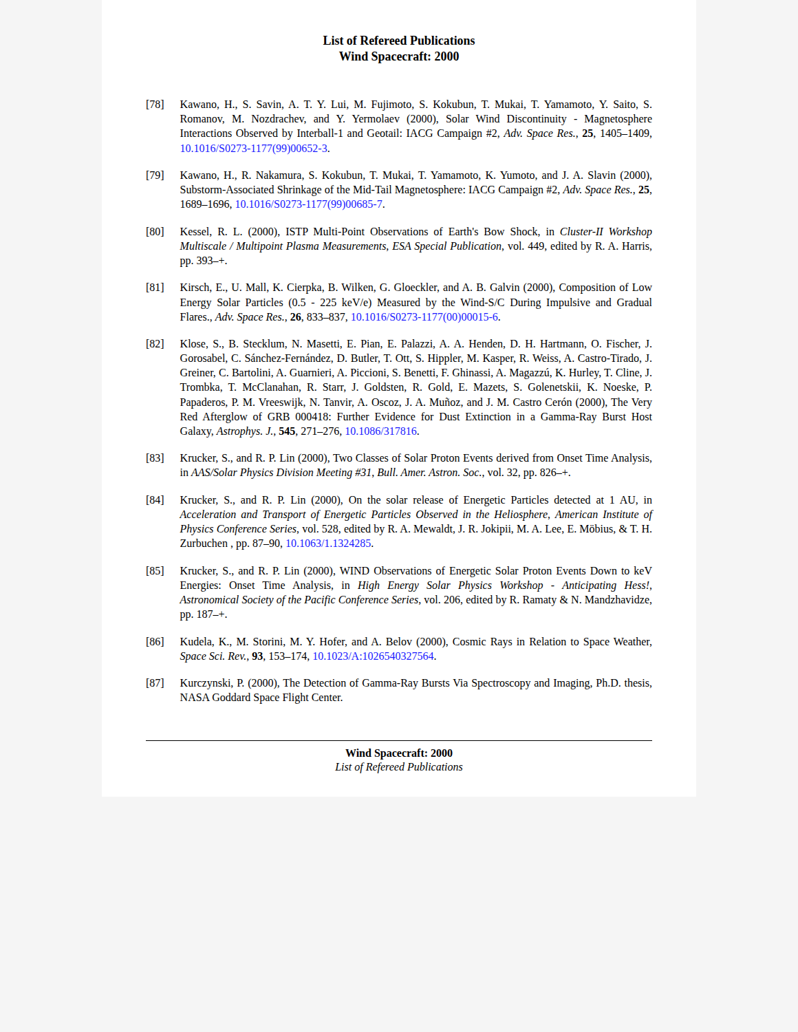List of Refereed Publications Wind Spacecraft: 2000
[78] Kawano, H., S. Savin, A. T. Y. Lui, M. Fujimoto, S. Kokubun, T. Mukai, T. Yamamoto, Y. Saito, S. Romanov, M. Nozdrachev, and Y. Yermolaev (2000), Solar Wind Discontinuity - Magnetosphere Interactions Observed by Interball-1 and Geotail: IACG Campaign #2, Adv. Space Res., 25, 1405–1409, 10.1016/S0273-1177(99)00652-3.
[79] Kawano, H., R. Nakamura, S. Kokubun, T. Mukai, T. Yamamoto, K. Yumoto, and J. A. Slavin (2000), Substorm-Associated Shrinkage of the Mid-Tail Magnetosphere: IACG Campaign #2, Adv. Space Res., 25, 1689–1696, 10.1016/S0273-1177(99)00685-7.
[80] Kessel, R. L. (2000), ISTP Multi-Point Observations of Earth's Bow Shock, in Cluster-II Workshop Multiscale / Multipoint Plasma Measurements, ESA Special Publication, vol. 449, edited by R. A. Harris, pp. 393–+.
[81] Kirsch, E., U. Mall, K. Cierpka, B. Wilken, G. Gloeckler, and A. B. Galvin (2000), Composition of Low Energy Solar Particles (0.5 - 225 keV/e) Measured by the Wind-S/C During Impulsive and Gradual Flares., Adv. Space Res., 26, 833–837, 10.1016/S0273-1177(00)00015-6.
[82] Klose, S., B. Stecklum, N. Masetti, E. Pian, E. Palazzi, A. A. Henden, D. H. Hartmann, O. Fischer, J. Gorosabel, C. Sánchez-Fernández, D. Butler, T. Ott, S. Hippler, M. Kasper, R. Weiss, A. Castro-Tirado, J. Greiner, C. Bartolini, A. Guarnieri, A. Piccioni, S. Benetti, F. Ghinassi, A. Magazzú, K. Hurley, T. Cline, J. Trombka, T. McClanahan, R. Starr, J. Goldsten, R. Gold, E. Mazets, S. Golenetskii, K. Noeske, P. Papaderos, P. M. Vreeswijk, N. Tanvir, A. Oscoz, J. A. Muñoz, and J. M. Castro Cerón (2000), The Very Red Afterglow of GRB 000418: Further Evidence for Dust Extinction in a Gamma-Ray Burst Host Galaxy, Astrophys. J., 545, 271–276, 10.1086/317816.
[83] Krucker, S., and R. P. Lin (2000), Two Classes of Solar Proton Events derived from Onset Time Analysis, in AAS/Solar Physics Division Meeting #31, Bull. Amer. Astron. Soc., vol. 32, pp. 826–+.
[84] Krucker, S., and R. P. Lin (2000), On the solar release of Energetic Particles detected at 1 AU, in Acceleration and Transport of Energetic Particles Observed in the Heliosphere, American Institute of Physics Conference Series, vol. 528, edited by R. A. Mewaldt, J. R. Jokipii, M. A. Lee, E. Möbius, & T. H. Zurbuchen , pp. 87–90, 10.1063/1.1324285.
[85] Krucker, S., and R. P. Lin (2000), WIND Observations of Energetic Solar Proton Events Down to keV Energies: Onset Time Analysis, in High Energy Solar Physics Workshop - Anticipating Hess!, Astronomical Society of the Pacific Conference Series, vol. 206, edited by R. Ramaty & N. Mandzhavidze, pp. 187–+.
[86] Kudela, K., M. Storini, M. Y. Hofer, and A. Belov (2000), Cosmic Rays in Relation to Space Weather, Space Sci. Rev., 93, 153–174, 10.1023/A:1026540327564.
[87] Kurczynski, P. (2000), The Detection of Gamma-Ray Bursts Via Spectroscopy and Imaging, Ph.D. thesis, NASA Goddard Space Flight Center.
Wind Spacecraft: 2000 List of Refereed Publications